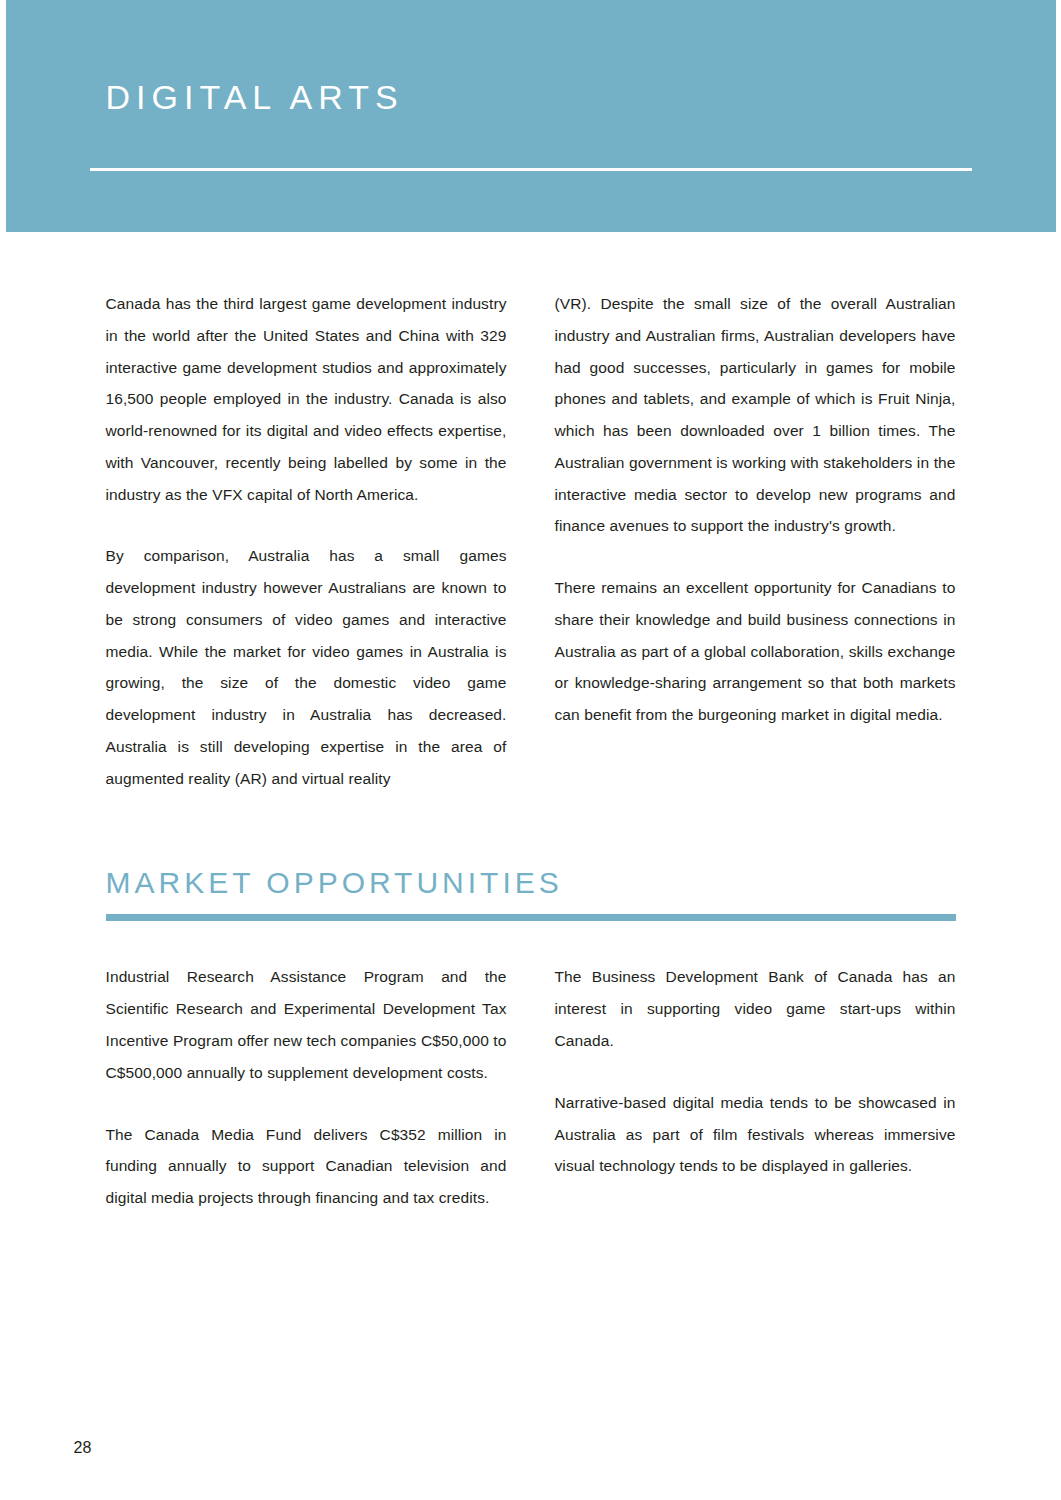Digital Arts
Canada has the third largest game development industry in the world after the United States and China with 329 interactive game development studios and approximately 16,500 people employed in the industry. Canada is also world-renowned for its digital and video effects expertise, with Vancouver, recently being labelled by some in the industry as the VFX capital of North America.
By comparison, Australia has a small games development industry however Australians are known to be strong consumers of video games and interactive media. While the market for video games in Australia is growing, the size of the domestic video game development industry in Australia has decreased. Australia is still developing expertise in the area of augmented reality (AR) and virtual reality
(VR). Despite the small size of the overall Australian industry and Australian firms, Australian developers have had good successes, particularly in games for mobile phones and tablets, and example of which is Fruit Ninja, which has been downloaded over 1 billion times. The Australian government is working with stakeholders in the interactive media sector to develop new programs and finance avenues to support the industry's growth.
There remains an excellent opportunity for Canadians to share their knowledge and build business connections in Australia as part of a global collaboration, skills exchange or knowledge-sharing arrangement so that both markets can benefit from the burgeoning market in digital media.
Market Opportunities
Industrial Research Assistance Program and the Scientific Research and Experimental Development Tax Incentive Program offer new tech companies C$50,000 to C$500,000 annually to supplement development costs.
The Canada Media Fund delivers C$352 million in funding annually to support Canadian television and digital media projects through financing and tax credits.
The Business Development Bank of Canada has an interest in supporting video game start-ups within Canada.
Narrative-based digital media tends to be showcased in Australia as part of film festivals whereas immersive visual technology tends to be displayed in galleries.
28